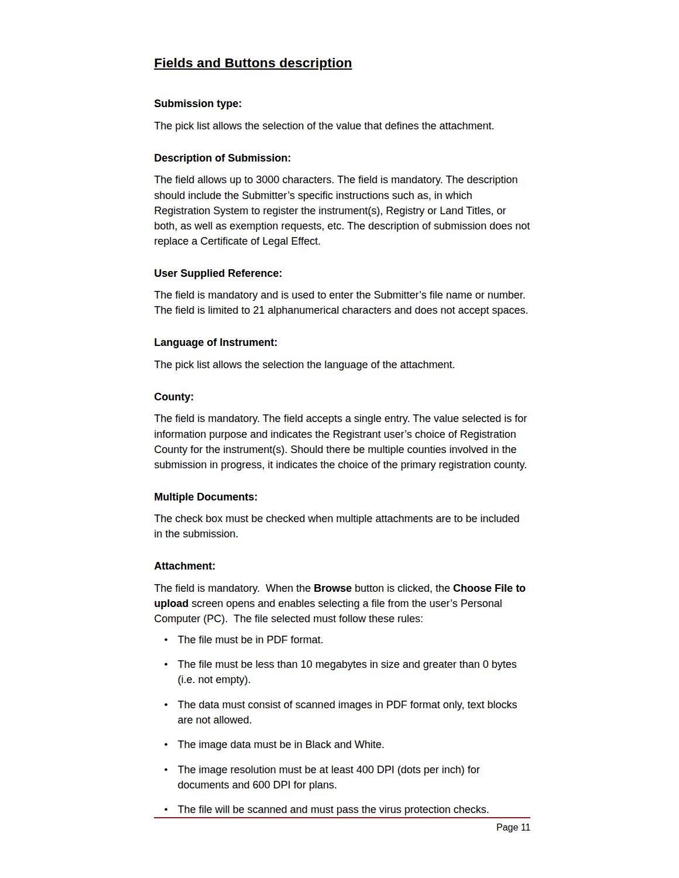Fields and Buttons description
Submission type:
The pick list allows the selection of the value that defines the attachment.
Description of Submission:
The field allows up to 3000 characters. The field is mandatory. The description should include the Submitter’s specific instructions such as, in which Registration System to register the instrument(s), Registry or Land Titles, or both, as well as exemption requests, etc. The description of submission does not replace a Certificate of Legal Effect.
User Supplied Reference:
The field is mandatory and is used to enter the Submitter’s file name or number. The field is limited to 21 alphanumerical characters and does not accept spaces.
Language of Instrument:
The pick list allows the selection the language of the attachment.
County:
The field is mandatory. The field accepts a single entry. The value selected is for information purpose and indicates the Registrant user’s choice of Registration County for the instrument(s). Should there be multiple counties involved in the submission in progress, it indicates the choice of the primary registration county.
Multiple Documents:
The check box must be checked when multiple attachments are to be included in the submission.
Attachment:
The field is mandatory. When the Browse button is clicked, the Choose File to upload screen opens and enables selecting a file from the user’s Personal Computer (PC). The file selected must follow these rules:
The file must be in PDF format.
The file must be less than 10 megabytes in size and greater than 0 bytes (i.e. not empty).
The data must consist of scanned images in PDF format only, text blocks are not allowed.
The image data must be in Black and White.
The image resolution must be at least 400 DPI (dots per inch) for documents and 600 DPI for plans.
The file will be scanned and must pass the virus protection checks.
Page 11